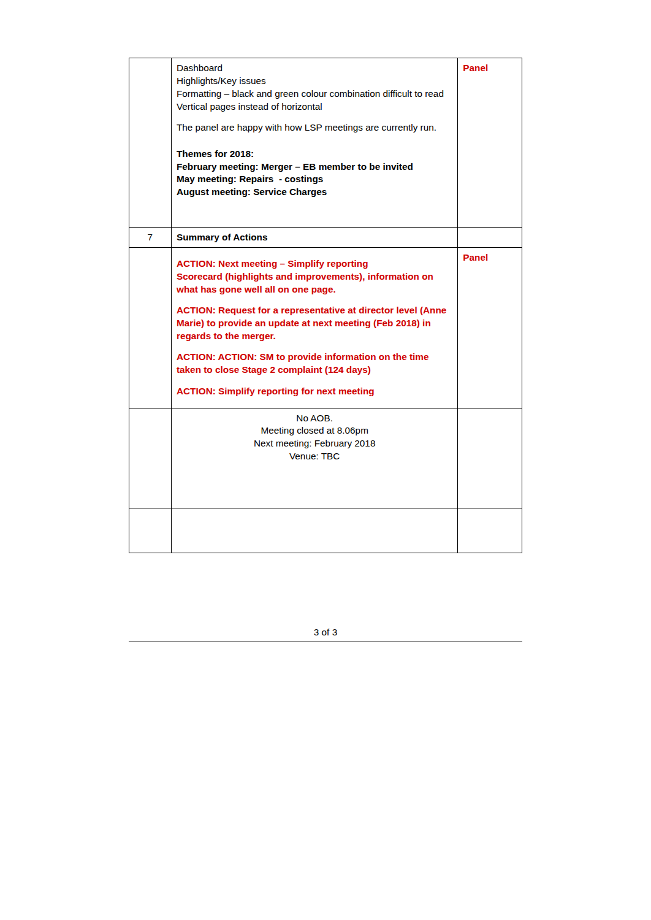| | Dashboard Highlights/Key issues Formatting – black and green colour combination difficult to read Vertical pages instead of horizontal The panel are happy with how LSP meetings are currently run. Themes for 2018: February meeting: Merger – EB member to be invited May meeting: Repairs - costings August meeting: Service Charges | Panel |
| 7 | Summary of Actions | |
| | ACTION: Next meeting – Simplify reporting Scorecard (highlights and improvements), information on what has gone well all on one page. ACTION: Request for a representative at director level (Anne Marie) to provide an update at next meeting (Feb 2018) in regards to the merger. ACTION: ACTION: SM to provide information on the time taken to close Stage 2 complaint (124 days) ACTION: Simplify reporting for next meeting | Panel |
| | No AOB. Meeting closed at 8.06pm Next meeting: February 2018 Venue: TBC | |
3 of 3